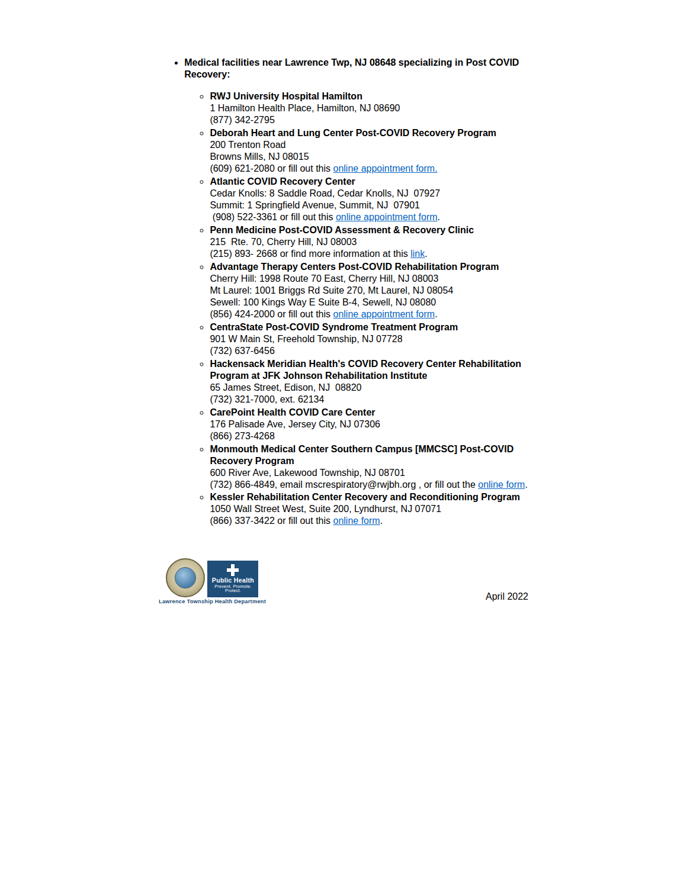Medical facilities near Lawrence Twp, NJ 08648 specializing in Post COVID Recovery:
RWJ University Hospital Hamilton
1 Hamilton Health Place, Hamilton, NJ 08690
(877) 342-2795
Deborah Heart and Lung Center Post-COVID Recovery Program
200 Trenton Road
Browns Mills, NJ 08015
(609) 621-2080 or fill out this online appointment form.
Atlantic COVID Recovery Center
Cedar Knolls: 8 Saddle Road, Cedar Knolls, NJ 07927
Summit: 1 Springfield Avenue, Summit, NJ 07901
(908) 522-3361 or fill out this online appointment form.
Penn Medicine Post-COVID Assessment & Recovery Clinic
215 Rte. 70, Cherry Hill, NJ 08003
(215) 893- 2668 or find more information at this link.
Advantage Therapy Centers Post-COVID Rehabilitation Program
Cherry Hill: 1998 Route 70 East, Cherry Hill, NJ 08003
Mt Laurel: 1001 Briggs Rd Suite 270, Mt Laurel, NJ 08054
Sewell: 100 Kings Way E Suite B-4, Sewell, NJ 08080
(856) 424-2000 or fill out this online appointment form.
CentraState Post-COVID Syndrome Treatment Program
901 W Main St, Freehold Township, NJ 07728
(732) 637-6456
Hackensack Meridian Health's COVID Recovery Center Rehabilitation Program at JFK Johnson Rehabilitation Institute
65 James Street, Edison, NJ 08820
(732) 321-7000, ext. 62134
CarePoint Health COVID Care Center
176 Palisade Ave, Jersey City, NJ 07306
(866) 273-4268
Monmouth Medical Center Southern Campus [MMCSC] Post-COVID Recovery Program
600 River Ave, Lakewood Township, NJ 08701
(732) 866-4849, email mscrespiratory@rwjbh.org , or fill out the online form.
Kessler Rehabilitation Center Recovery and Reconditioning Program
1050 Wall Street West, Suite 200, Lyndhurst, NJ 07071
(866) 337-3422 or fill out this online form.
Public Health
Prevent. Promote. Protect.
Lawrence Township Health Department
April 2022